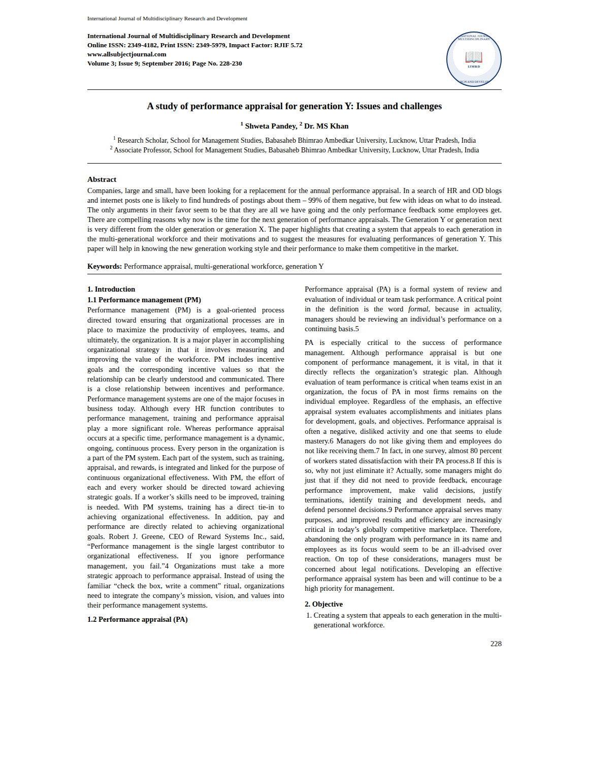International Journal of Multidisciplinary Research and Development
International Journal of Multidisciplinary Research and Development
Online ISSN: 2349-4182, Print ISSN: 2349-5979, Impact Factor: RJIF 5.72
www.allsubjectjournal.com
Volume 3; Issue 9; September 2016; Page No. 228-230
INTERNATIONAL JOURNAL OF MULTIDISCIPLINARY
📖
IJMRD
RESEARCH AND DEVELOPMENT
A study of performance appraisal for generation Y: Issues and challenges
1 Shweta Pandey, 2 Dr. MS Khan
1 Research Scholar, School for Management Studies, Babasaheb Bhimrao Ambedkar University, Lucknow, Uttar Pradesh, India
2 Associate Professor, School for Management Studies, Babasaheb Bhimrao Ambedkar University, Lucknow, Uttar Pradesh, India
Abstract
Companies, large and small, have been looking for a replacement for the annual performance appraisal. In a search of HR and OD blogs and internet posts one is likely to find hundreds of postings about them – 99% of them negative, but few with ideas on what to do instead. The only arguments in their favor seem to be that they are all we have going and the only performance feedback some employees get. There are compelling reasons why now is the time for the next generation of performance appraisals. The Generation Y or generation next is very different from the older generation or generation X. The paper highlights that creating a system that appeals to each generation in the multi-generational workforce and their motivations and to suggest the measures for evaluating performances of generation Y. This paper will help in knowing the new generation working style and their performance to make them competitive in the market.
Keywords: Performance appraisal, multi-generational workforce, generation Y
1. Introduction
1.1 Performance management (PM)
Performance management (PM) is a goal-oriented process directed toward ensuring that organizational processes are in place to maximize the productivity of employees, teams, and ultimately, the organization. It is a major player in accomplishing organizational strategy in that it involves measuring and improving the value of the workforce. PM includes incentive goals and the corresponding incentive values so that the relationship can be clearly understood and communicated. There is a close relationship between incentives and performance. Performance management systems are one of the major focuses in business today. Although every HR function contributes to performance management, training and performance appraisal play a more significant role. Whereas performance appraisal occurs at a specific time, performance management is a dynamic, ongoing, continuous process. Every person in the organization is a part of the PM system. Each part of the system, such as training, appraisal, and rewards, is integrated and linked for the purpose of continuous organizational effectiveness. With PM, the effort of each and every worker should be directed toward achieving strategic goals. If a worker’s skills need to be improved, training is needed. With PM systems, training has a direct tie-in to achieving organizational effectiveness. In addition, pay and performance are directly related to achieving organizational goals. Robert J. Greene, CEO of Reward Systems Inc., said, “Performance management is the single largest contributor to organizational effectiveness. If you ignore performance management, you fail.”4 Organizations must take a more strategic approach to performance appraisal. Instead of using the familiar “check the box, write a comment” ritual, organizations need to integrate the company’s mission, vision, and values into their performance management systems.
1.2 Performance appraisal (PA)
Performance appraisal (PA) is a formal system of review and evaluation of individual or team task performance. A critical point in the definition is the word formal, because in actuality, managers should be reviewing an individual’s performance on a continuing basis.5
PA is especially critical to the success of performance management. Although performance appraisal is but one component of performance management, it is vital, in that it directly reflects the organization’s strategic plan. Although evaluation of team performance is critical when teams exist in an organization, the focus of PA in most firms remains on the individual employee. Regardless of the emphasis, an effective appraisal system evaluates accomplishments and initiates plans for development, goals, and objectives. Performance appraisal is often a negative, disliked activity and one that seems to elude mastery.6 Managers do not like giving them and employees do not like receiving them.7 In fact, in one survey, almost 80 percent of workers stated dissatisfaction with their PA process.8 If this is so, why not just eliminate it? Actually, some managers might do just that if they did not need to provide feedback, encourage performance improvement, make valid decisions, justify terminations, identify training and development needs, and defend personnel decisions.9 Performance appraisal serves many purposes, and improved results and efficiency are increasingly critical in today’s globally competitive marketplace. Therefore, abandoning the only program with performance in its name and employees as its focus would seem to be an ill-advised over reaction. On top of these considerations, managers must be concerned about legal notifications. Developing an effective performance appraisal system has been and will continue to be a high priority for management.
2. Objective
Creating a system that appeals to each generation in the multi-generational workforce.
228